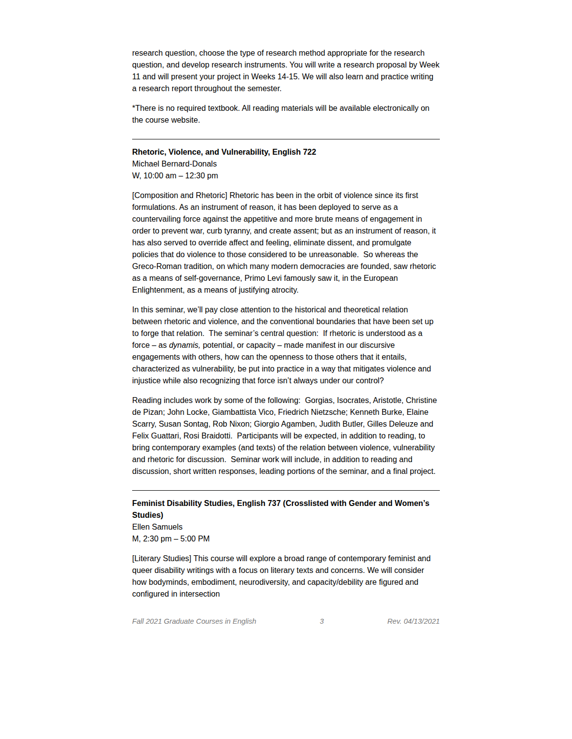research question, choose the type of research method appropriate for the research question, and develop research instruments. You will write a research proposal by Week 11 and will present your project in Weeks 14-15. We will also learn and practice writing a research report throughout the semester.
*There is no required textbook. All reading materials will be available electronically on the course website.
Rhetoric, Violence, and Vulnerability, English 722
Michael Bernard-Donals
W, 10:00 am – 12:30 pm
[Composition and Rhetoric] Rhetoric has been in the orbit of violence since its first formulations. As an instrument of reason, it has been deployed to serve as a countervailing force against the appetitive and more brute means of engagement in order to prevent war, curb tyranny, and create assent; but as an instrument of reason, it has also served to override affect and feeling, eliminate dissent, and promulgate policies that do violence to those considered to be unreasonable. So whereas the Greco-Roman tradition, on which many modern democracies are founded, saw rhetoric as a means of self-governance, Primo Levi famously saw it, in the European Enlightenment, as a means of justifying atrocity.
In this seminar, we’ll pay close attention to the historical and theoretical relation between rhetoric and violence, and the conventional boundaries that have been set up to forge that relation. The seminar’s central question: If rhetoric is understood as a force – as dynamis, potential, or capacity – made manifest in our discursive engagements with others, how can the openness to those others that it entails, characterized as vulnerability, be put into practice in a way that mitigates violence and injustice while also recognizing that force isn’t always under our control?
Reading includes work by some of the following: Gorgias, Isocrates, Aristotle, Christine de Pizan; John Locke, Giambattista Vico, Friedrich Nietzsche; Kenneth Burke, Elaine Scarry, Susan Sontag, Rob Nixon; Giorgio Agamben, Judith Butler, Gilles Deleuze and Felix Guattari, Rosi Braidotti. Participants will be expected, in addition to reading, to bring contemporary examples (and texts) of the relation between violence, vulnerability and rhetoric for discussion. Seminar work will include, in addition to reading and discussion, short written responses, leading portions of the seminar, and a final project.
Feminist Disability Studies, English 737 (Crosslisted with Gender and Women’s Studies)
Ellen Samuels
M, 2:30 pm – 5:00 PM
[Literary Studies] This course will explore a broad range of contemporary feminist and queer disability writings with a focus on literary texts and concerns. We will consider how bodyminds, embodiment, neurodiversity, and capacity/debility are figured and configured in intersection
Fall 2021 Graduate Courses in English 3 Rev. 04/13/2021